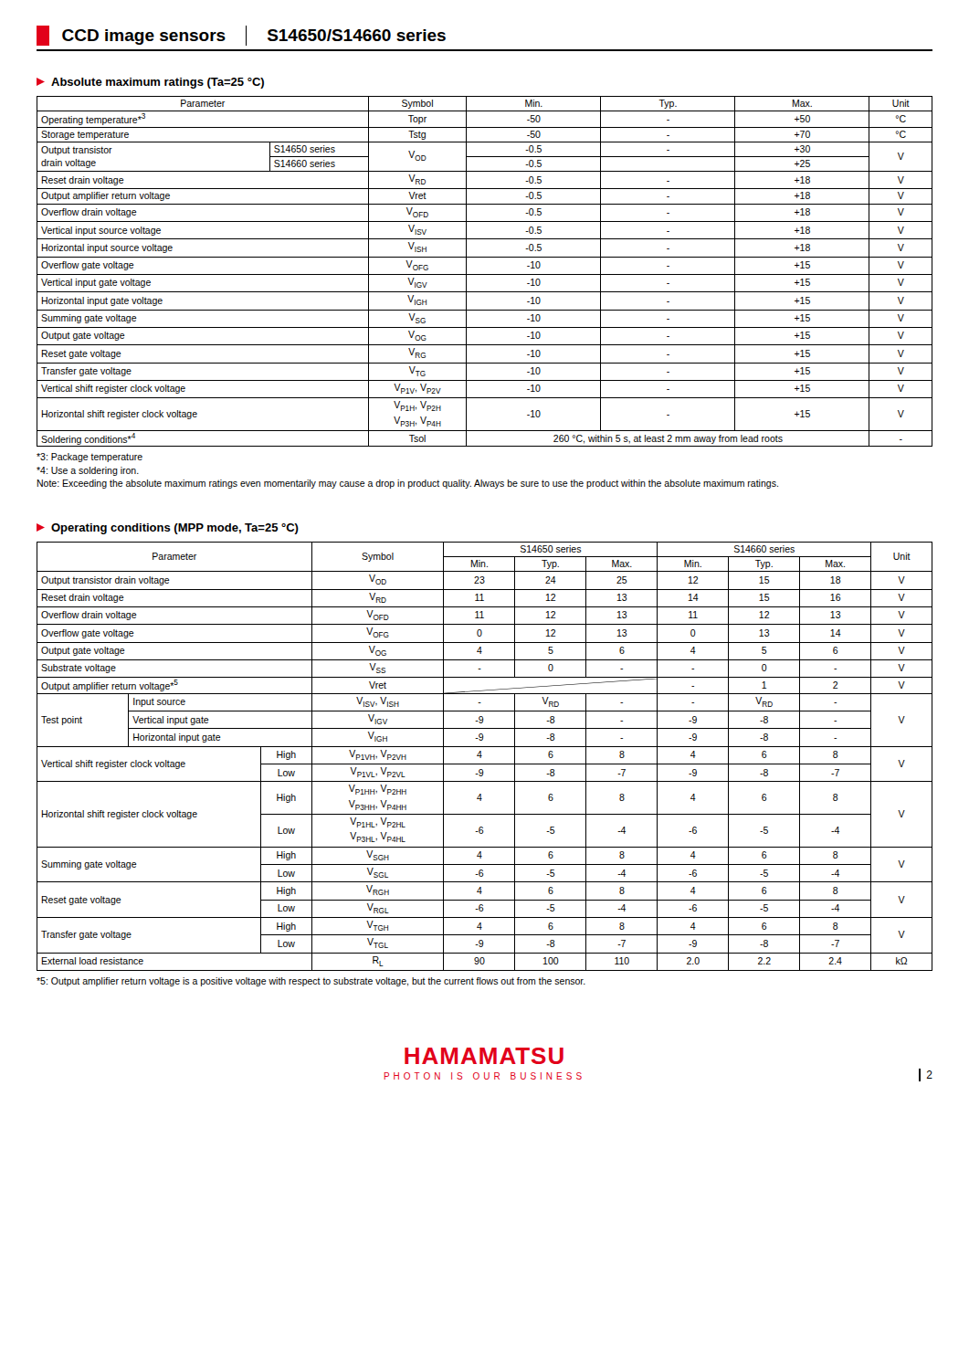CCD image sensors
S14650/S14660 series
Absolute maximum ratings (Ta=25 °C)
| Parameter | Symbol | Min. | Typ. | Max. | Unit |
| --- | --- | --- | --- | --- | --- |
| Operating temperature* 3 | Topr | -50 | - | +50 | °C |
| Storage temperature | Tstg | -50 | - | +70 | °C |
| Output transistor drain voltage | S14650 series | V OD | -0.5 | - | +30 | V |
| S14660 series | -0.5 | | +25 |
| Reset drain voltage | V RD | -0.5 | - | +18 | V |
| Output amplifier return voltage | Vret | -0.5 | - | +18 | V |
| Overflow drain voltage | V OFD | -0.5 | - | +18 | V |
| Vertical input source voltage | V ISV | -0.5 | - | +18 | V |
| Horizontal input source voltage | V ISH | -0.5 | - | +18 | V |
| Overflow gate voltage | V OFG | -10 | - | +15 | V |
| Vertical input gate voltage | V IGV | -10 | - | +15 | V |
| Horizontal input gate voltage | V IGH | -10 | - | +15 | V |
| Summing gate voltage | V SG | -10 | - | +15 | V |
| Output gate voltage | V OG | -10 | - | +15 | V |
| Reset gate voltage | V RG | -10 | - | +15 | V |
| Transfer gate voltage | V TG | -10 | - | +15 | V |
| Vertical shift register clock voltage | V P1V , V P2V | -10 | - | +15 | V |
| Horizontal shift register clock voltage | V P1H , V P2H V P3H , V P4H | -10 | - | +15 | V |
| Soldering conditions* 4 | Tsol | 260 °C, within 5 s, at least 2 mm away from lead roots | - |
*3: Package temperature
*4: Use a soldering iron.
Note: Exceeding the absolute maximum ratings even momentarily may cause a drop in product quality. Always be sure to use the product within the absolute maximum ratings.
Operating conditions (MPP mode, Ta=25 °C)
| Parameter | Symbol | S14650 series | S14660 series | Unit |
| --- | --- | --- | --- | --- |
| Min. | Typ. | Max. | Min. | Typ. | Max. |
| Output transistor drain voltage | V OD | 23 | 24 | 25 | 12 | 15 | 18 | V |
| Reset drain voltage | V RD | 11 | 12 | 13 | 14 | 15 | 16 | V |
| Overflow drain voltage | V OFD | 11 | 12 | 13 | 11 | 12 | 13 | V |
| Overflow gate voltage | V OFG | 0 | 12 | 13 | 0 | 13 | 14 | V |
| Output gate voltage | V OG | 4 | 5 | 6 | 4 | 5 | 6 | V |
| Substrate voltage | V SS | - | 0 | - | - | 0 | - | V |
| Output amplifier return voltage* 5 | Vret | | - | 1 | 2 | V |
| Test point | Input source | V ISV , V ISH | - | V RD | - | - | V RD | - | V |
| Vertical input gate | V IGV | -9 | -8 | - | -9 | -8 | - |
| Horizontal input gate | V IGH | -9 | -8 | - | -9 | -8 | - |
| Vertical shift register clock voltage | High | V P1VH , V P2VH | 4 | 6 | 8 | 4 | 6 | 8 | V |
| Low | V P1VL , V P2VL | -9 | -8 | -7 | -9 | -8 | -7 |
| Horizontal shift register clock voltage | High | V P1HH , V P2HH V P3HH , V P4HH | 4 | 6 | 8 | 4 | 6 | 8 | V |
| Low | V P1HL , V P2HL V P3HL , V P4HL | -6 | -5 | -4 | -6 | -5 | -4 |
| Summing gate voltage | High | V SGH | 4 | 6 | 8 | 4 | 6 | 8 | V |
| Low | V SGL | -6 | -5 | -4 | -6 | -5 | -4 |
| Reset gate voltage | High | V RGH | 4 | 6 | 8 | 4 | 6 | 8 | V |
| Low | V RGL | -6 | -5 | -4 | -6 | -5 | -4 |
| Transfer gate voltage | High | V TGH | 4 | 6 | 8 | 4 | 6 | 8 | V |
| Low | V TGL | -9 | -8 | -7 | -9 | -8 | -7 |
| External load resistance | R L | 90 | 100 | 110 | 2.0 | 2.2 | 2.4 | kΩ |
*5: Output amplifier return voltage is a positive voltage with respect to substrate voltage, but the current flows out from the sensor.
HAMAMATSU
PHOTON IS OUR BUSINESS
2